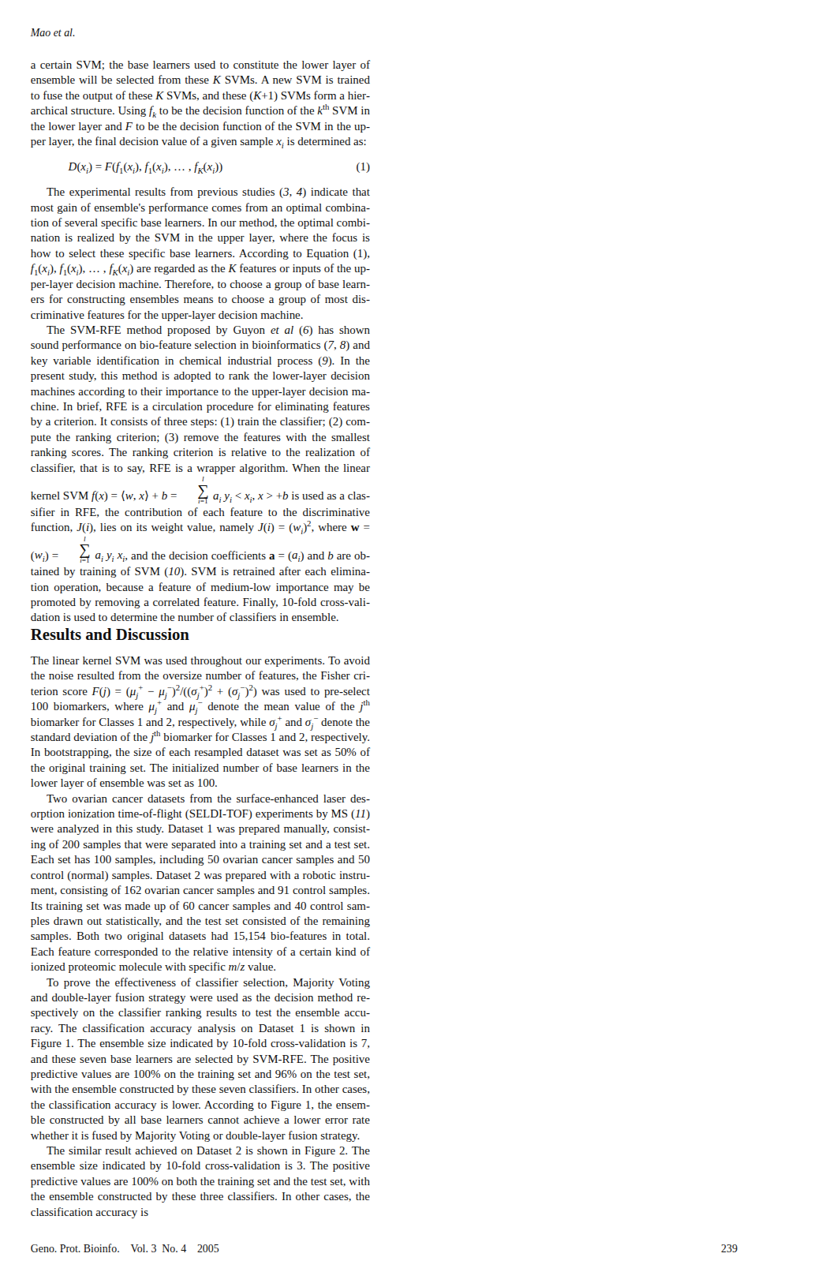Mao et al.
a certain SVM; the base learners used to constitute the lower layer of ensemble will be selected from these K SVMs. A new SVM is trained to fuse the output of these K SVMs, and these (K+1) SVMs form a hierarchical structure. Using fk to be the decision function of the kth SVM in the lower layer and F to be the decision function of the SVM in the upper layer, the final decision value of a given sample xi is determined as:
D(xi) = F(f1(xi), f1(xi), … , fK(xi)) (1)
The experimental results from previous studies (3, 4) indicate that most gain of ensemble's performance comes from an optimal combination of several specific base learners. In our method, the optimal combination is realized by the SVM in the upper layer, where the focus is how to select these specific base learners. According to Equation (1), f1(xi), f1(xi), … , fK(xi) are regarded as the K features or inputs of the upper-layer decision machine. Therefore, to choose a group of base learners for constructing ensembles means to choose a group of most discriminative features for the upper-layer decision machine.
The SVM-RFE method proposed by Guyon et al (6) has shown sound performance on bio-feature selection in bioinformatics (7, 8) and key variable identification in chemical industrial process (9). In the present study, this method is adopted to rank the lower-layer decision machines according to their importance to the upper-layer decision machine. In brief, RFE is a circulation procedure for eliminating features by a criterion. It consists of three steps: (1) train the classifier; (2) compute the ranking criterion; (3) remove the features with the smallest ranking scores. The ranking criterion is relative to the realization of classifier, that is to say, RFE is a wrapper algorithm. When the linear kernel SVM f(x) = ⟨w, x⟩ + b = l∑i=1 ai yi < xi, x > +b is used as a classifier in RFE, the contribution of each feature to the discriminative function, J(i), lies on its weight value, namely J(i) = (wi)2, where w = (wi) = l∑i=1 ai yi xi, and the decision coefficients a = (ai) and b are obtained by training of SVM (10). SVM is retrained after each elimination operation, because a feature of medium-low importance may be promoted by removing a correlated feature. Finally, 10-fold cross-validation is used to determine the number of classifiers in ensemble.
Results and Discussion
The linear kernel SVM was used throughout our experiments. To avoid the noise resulted from the oversize number of features, the Fisher criterion score F(j) = (μj+ − μj−)2/((σj+)2 + (σj−)2) was used to pre-select 100 biomarkers, where μj+ and μj− denote the mean value of the jth biomarker for Classes 1 and 2, respectively, while σj+ and σj− denote the standard deviation of the jth biomarker for Classes 1 and 2, respectively. In bootstrapping, the size of each resampled dataset was set as 50% of the original training set. The initialized number of base learners in the lower layer of ensemble was set as 100.
Two ovarian cancer datasets from the surface-enhanced laser desorption ionization time-of-flight (SELDI-TOF) experiments by MS (11) were analyzed in this study. Dataset 1 was prepared manually, consisting of 200 samples that were separated into a training set and a test set. Each set has 100 samples, including 50 ovarian cancer samples and 50 control (normal) samples. Dataset 2 was prepared with a robotic instrument, consisting of 162 ovarian cancer samples and 91 control samples. Its training set was made up of 60 cancer samples and 40 control samples drawn out statistically, and the test set consisted of the remaining samples. Both two original datasets had 15,154 bio-features in total. Each feature corresponded to the relative intensity of a certain kind of ionized proteomic molecule with specific m/z value.
To prove the effectiveness of classifier selection, Majority Voting and double-layer fusion strategy were used as the decision method respectively on the classifier ranking results to test the ensemble accuracy. The classification accuracy analysis on Dataset 1 is shown in Figure 1. The ensemble size indicated by 10-fold cross-validation is 7, and these seven base learners are selected by SVM-RFE. The positive predictive values are 100% on the training set and 96% on the test set, with the ensemble constructed by these seven classifiers. In other cases, the classification accuracy is lower. According to Figure 1, the ensemble constructed by all base learners cannot achieve a lower error rate whether it is fused by Majority Voting or double-layer fusion strategy.
The similar result achieved on Dataset 2 is shown in Figure 2. The ensemble size indicated by 10-fold cross-validation is 3. The positive predictive values are 100% on both the training set and the test set, with the ensemble constructed by these three classifiers. In other cases, the classification accuracy is
Geno. Prot. Bioinfo. Vol. 3 No. 4 2005 239